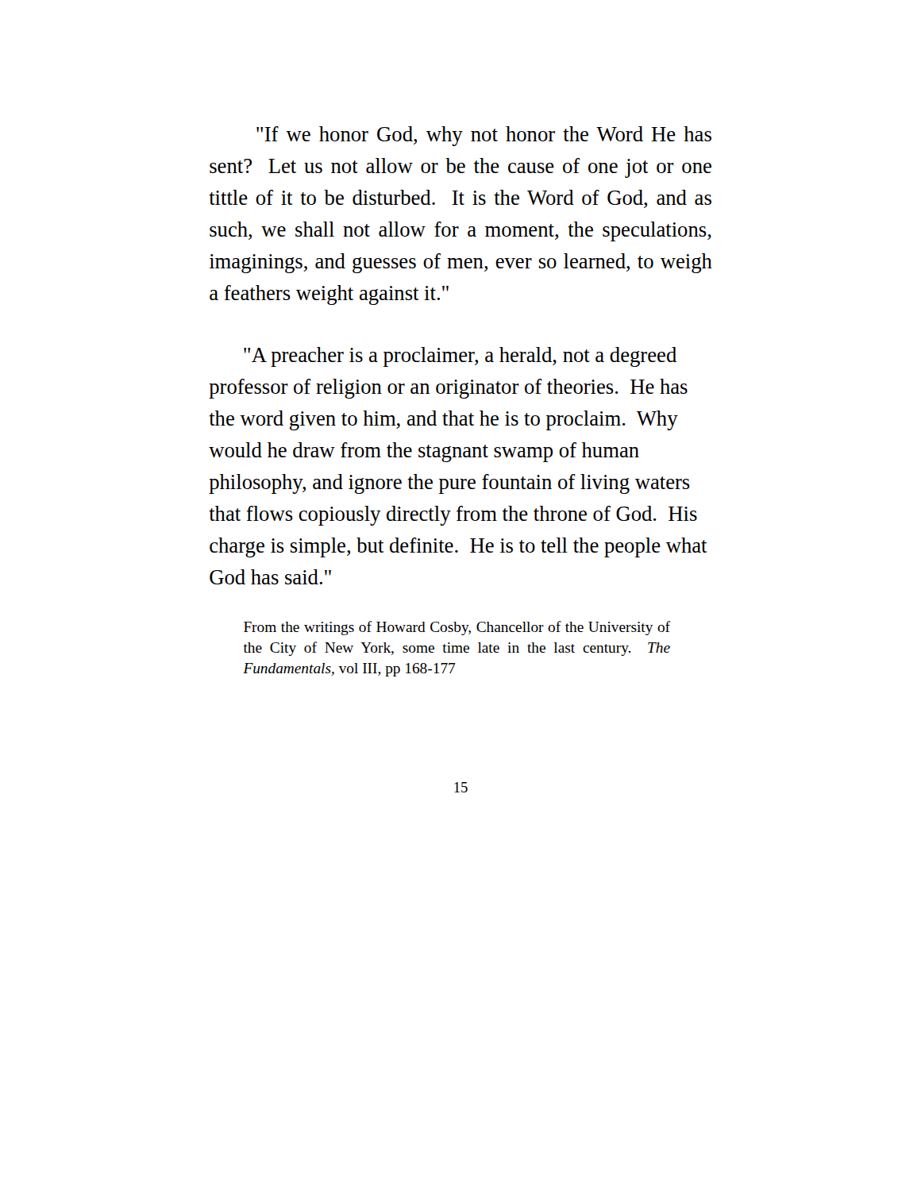"If we honor God, why not honor the Word He has sent? Let us not allow or be the cause of one jot or one tittle of it to be disturbed. It is the Word of God, and as such, we shall not allow for a moment, the speculations, imaginings, and guesses of men, ever so learned, to weigh a feathers weight against it."
"A preacher is a proclaimer, a herald, not a degreed professor of religion or an originator of theories. He has the word given to him, and that he is to proclaim. Why would he draw from the stagnant swamp of human philosophy, and ignore the pure fountain of living waters that flows copiously directly from the throne of God. His charge is simple, but definite. He is to tell the people what God has said."
From the writings of Howard Cosby, Chancellor of the University of the City of New York, some time late in the last century. The Fundamentals, vol III, pp 168-177
15